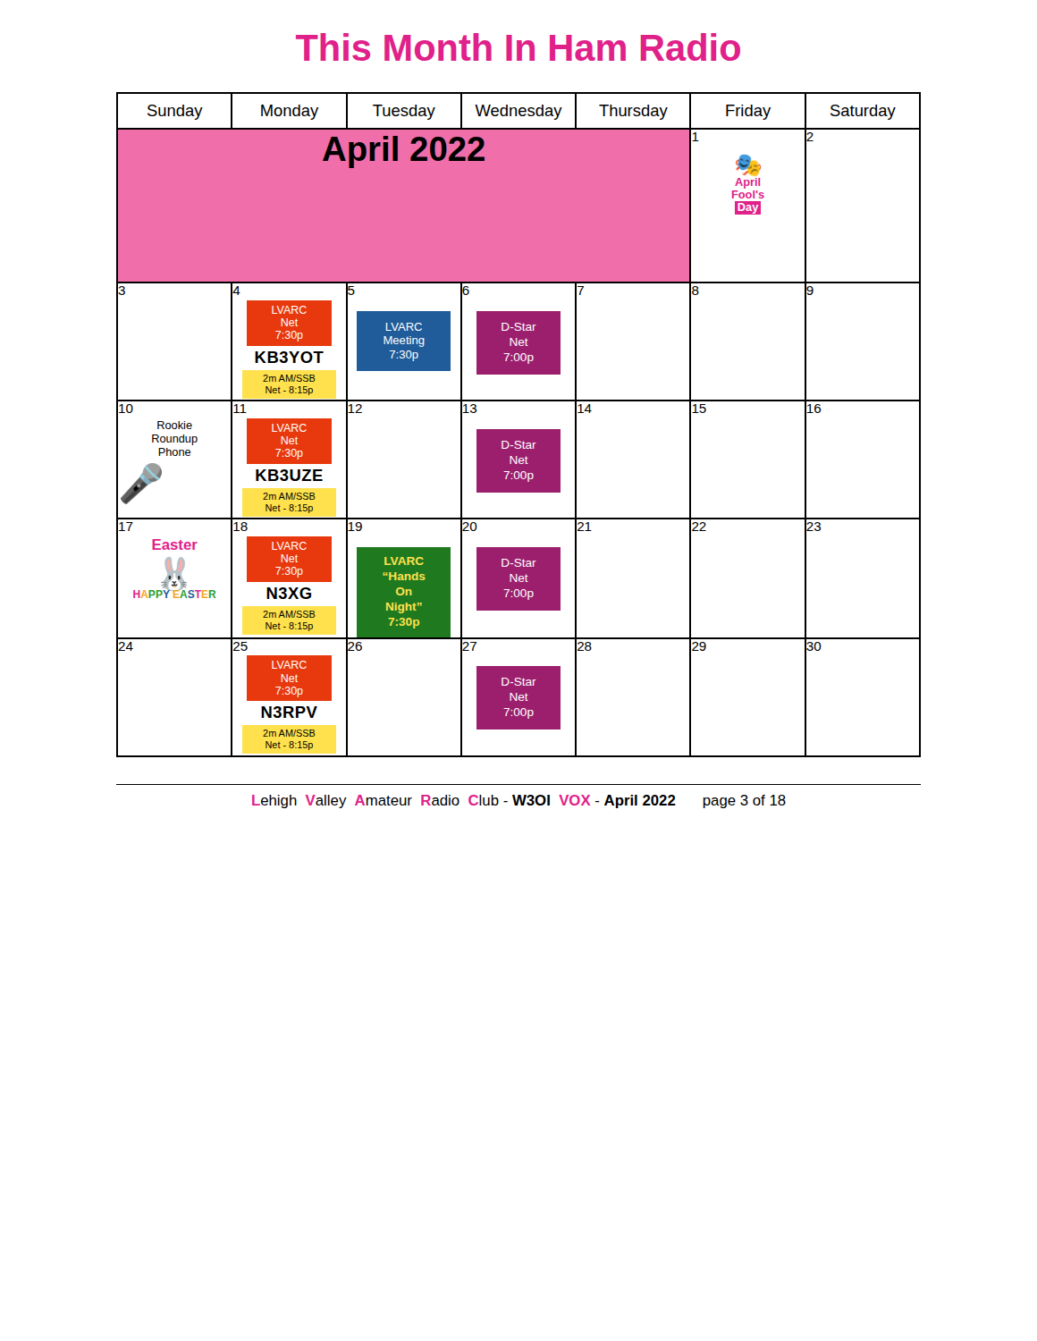This Month In Ham Radio
| Sunday | Monday | Tuesday | Wednesday | Thursday | Friday | Saturday |
| --- | --- | --- | --- | --- | --- | --- |
| April 2022 | 1 🎭 April Fool's Day | 2 |
| 3 | 4 LVARC Net 7:30p KB3YOT 2m AM/SSB Net - 8:15p | 5 LVARC Meeting 7:30p | 6 D-Star Net 7:00p | 7 | 8 | 9 |
| 10 Rookie Roundup Phone 🎤 | 11 LVARC Net 7:30p KB3UZE 2m AM/SSB Net - 8:15p | 12 | 13 D-Star Net 7:00p | 14 | 15 | 16 |
| 17 Easter 🐰 H A P P Y E A S T E R | 18 LVARC Net 7:30p N3XG 2m AM/SSB Net - 8:15p | 19 LVARC “Hands On Night” 7:30p | 20 D-Star Net 7:00p | 21 | 22 | 23 |
| 24 | 25 LVARC Net 7:30p N3RPV 2m AM/SSB Net - 8:15p | 26 | 27 D-Star Net 7:00p | 28 | 29 | 30 |
Lehigh Valley Amateur Radio Club - W3OI VOX - April 2022 page 3 of 18